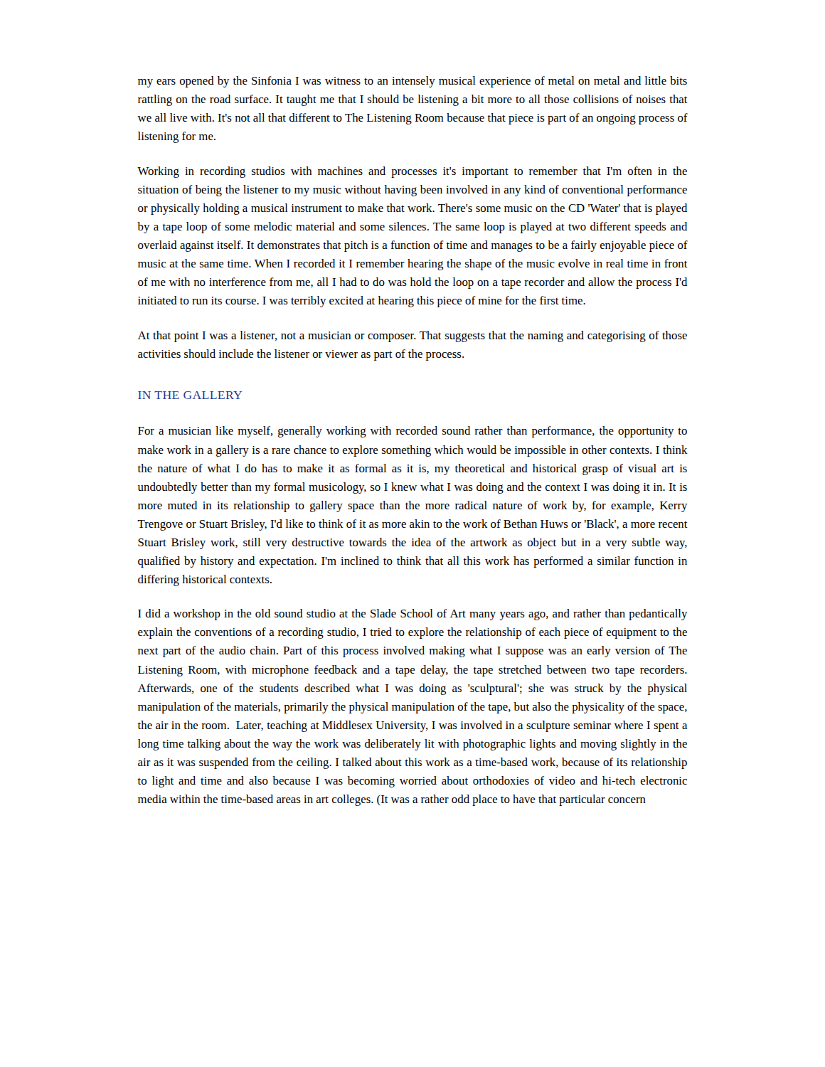my ears opened by the Sinfonia I was witness to an intensely musical experience of metal on metal and little bits rattling on the road surface. It taught me that I should be listening a bit more to all those collisions of noises that we all live with. It's not all that different to The Listening Room because that piece is part of an ongoing process of listening for me.
Working in recording studios with machines and processes it's important to remember that I'm often in the situation of being the listener to my music without having been involved in any kind of conventional performance or physically holding a musical instrument to make that work. There's some music on the CD 'Water' that is played by a tape loop of some melodic material and some silences. The same loop is played at two different speeds and overlaid against itself. It demonstrates that pitch is a function of time and manages to be a fairly enjoyable piece of music at the same time. When I recorded it I remember hearing the shape of the music evolve in real time in front of me with no interference from me, all I had to do was hold the loop on a tape recorder and allow the process I'd initiated to run its course. I was terribly excited at hearing this piece of mine for the first time.
At that point I was a listener, not a musician or composer. That suggests that the naming and categorising of those activities should include the listener or viewer as part of the process.
IN THE GALLERY
For a musician like myself, generally working with recorded sound rather than performance, the opportunity to make work in a gallery is a rare chance to explore something which would be impossible in other contexts. I think the nature of what I do has to make it as formal as it is, my theoretical and historical grasp of visual art is undoubtedly better than my formal musicology, so I knew what I was doing and the context I was doing it in. It is more muted in its relationship to gallery space than the more radical nature of work by, for example, Kerry Trengove or Stuart Brisley, I'd like to think of it as more akin to the work of Bethan Huws or 'Black', a more recent Stuart Brisley work, still very destructive towards the idea of the artwork as object but in a very subtle way, qualified by history and expectation. I'm inclined to think that all this work has performed a similar function in differing historical contexts.
I did a workshop in the old sound studio at the Slade School of Art many years ago, and rather than pedantically explain the conventions of a recording studio, I tried to explore the relationship of each piece of equipment to the next part of the audio chain. Part of this process involved making what I suppose was an early version of The Listening Room, with microphone feedback and a tape delay, the tape stretched between two tape recorders. Afterwards, one of the students described what I was doing as 'sculptural'; she was struck by the physical manipulation of the materials, primarily the physical manipulation of the tape, but also the physicality of the space, the air in the room. Later, teaching at Middlesex University, I was involved in a sculpture seminar where I spent a long time talking about the way the work was deliberately lit with photographic lights and moving slightly in the air as it was suspended from the ceiling. I talked about this work as a time-based work, because of its relationship to light and time and also because I was becoming worried about orthodoxies of video and hi-tech electronic media within the time-based areas in art colleges. (It was a rather odd place to have that particular concern